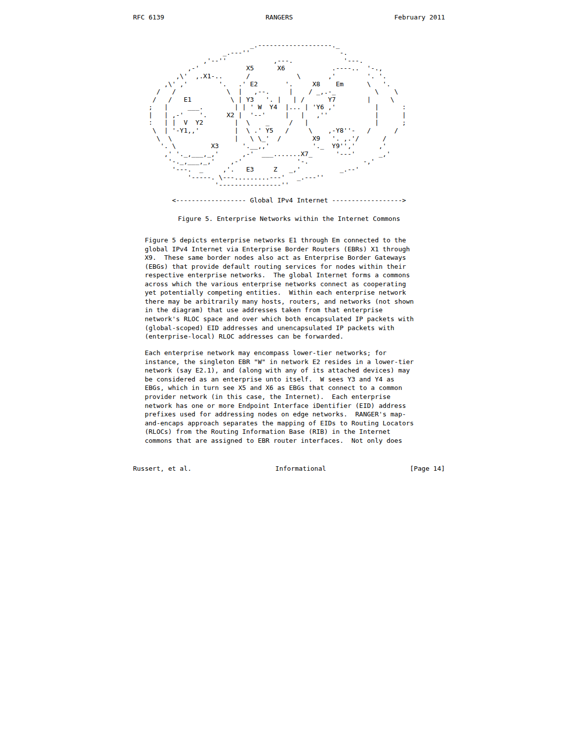RFC 6139 RANGERS February 2011
                              _.-------------------._
                       _.---''                       -.
                  ,'--''            ,---.             '---.
              ,-'            X5      X6            .----..  '-.,
           ,\'  ,.X1-..      /            \       ,'        '. '.
        ,\' ,'        '.   .' E2       '.     X8    Em      \   '.
      /   /             \  |   ,--.     |    / _,.-_          \    \
     /   /   E1          \ | Y3   '. |   | /      Y7        |     \
    ;   |     ___.        | | ' W  Y4  |... | 'Y6 ,'          |      :
    |   | ,-'    '.     X2 |  '--'     |   |   ,''            |      |
    :   | |  V  Y2        |  \    _     /   |                 |      ;
     \  | '-Y1,,'         |  \ .' Y5   /     \    ,-Y8''-   /      /
      \  \                |   \ \_'  /        X9   '. ,.'/      /
       '. \         X3      '.__,,'           '._  Y9'','      ,'
        ,' '._,___,_,'      ,-'  ___.......X7_      '---'      _,'
         '-._,___,_,'    ,-'              '-.              -,'
          '---.  _     ,'.   E3     Z   _,'          _.--'
              '-----. \---.........---'   _.---''
                     '----------------''

          <------------------ Global IPv4 Internet ------------------>
Figure 5. Enterprise Networks within the Internet Commons
Figure 5 depicts enterprise networks E1 through Em connected to the global IPv4 Internet via Enterprise Border Routers (EBRs) X1 through X9. These same border nodes also act as Enterprise Border Gateways (EBGs) that provide default routing services for nodes within their respective enterprise networks. The global Internet forms a commons across which the various enterprise networks connect as cooperating yet potentially competing entities. Within each enterprise network there may be arbitrarily many hosts, routers, and networks (not shown in the diagram) that use addresses taken from that enterprise network's RLOC space and over which both encapsulated IP packets with (global-scoped) EID addresses and unencapsulated IP packets with (enterprise-local) RLOC addresses can be forwarded.
Each enterprise network may encompass lower-tier networks; for instance, the singleton EBR "W" in network E2 resides in a lower-tier network (say E2.1), and (along with any of its attached devices) may be considered as an enterprise unto itself. W sees Y3 and Y4 as EBGs, which in turn see X5 and X6 as EBGs that connect to a common provider network (in this case, the Internet). Each enterprise network has one or more Endpoint Interface iDentifier (EID) address prefixes used for addressing nodes on edge networks. RANGER's map- and-encaps approach separates the mapping of EIDs to Routing Locators (RLOCs) from the Routing Information Base (RIB) in the Internet commons that are assigned to EBR router interfaces. Not only does
Russert, et al. Informational [Page 14]